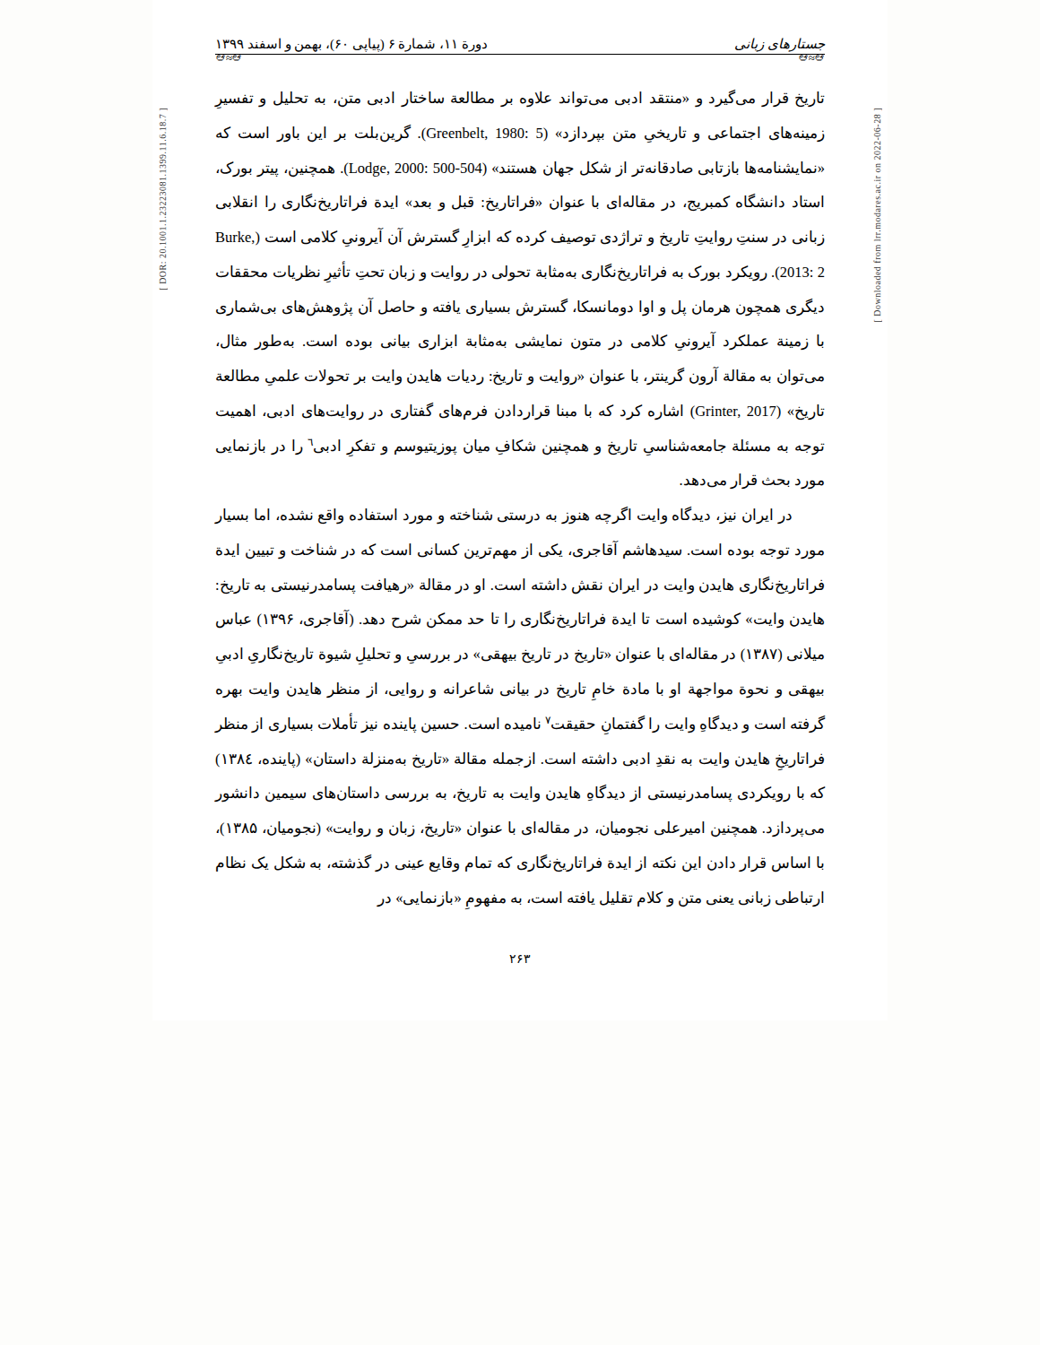[ DOR: 20.1001.1.23223081.1399.11.6.18.7 ]
[ Downloaded from lrr.modares.ac.ir on 2022-06-28 ]
جستارهای زبانی
دورة ۱۱، شمارة ۶ (پیاپی ۶۰)، بهمن و اسفند ۱۳۹۹
ఆ≈ఆ ఆ≈ఆ
تاریخ قرار می‌گیرد و «منتقد ادبی می‌تواند علاوه بر مطالعة ساختار ادبی متن، به تحلیل و تفسیرِ زمینه‌های اجتماعی و تاریخیِ متن بپردازد» (Greenbelt, 1980: 5). گرین‌بلت بر این باور است که «نمایشنامه‌ها بازتابی صادقانه‌تر از شکل جهان هستند» (Lodge, 2000: 500-504). همچنین، پیتر بورک، استاد دانشگاه کمبریج، در مقاله‌ای با عنوان «فراتاریخ: قبل و بعد» ایدة فراتاریخ‌نگاری را انقلابی زبانی در سنتِ روایتِ تاریخ و تراژدی توصیف کرده که ابزارِ گسترش آن آیرونیِ کلامی است (Burke, 2013: 2). رویکرد بورک به فراتاریخ‌نگاری به‌مثابة تحولی در روایت و زبان تحتِ تأثیرِ نظریات محققات دیگری همچون هرمان پل و اوا دومانسکا، گسترش بسیاری یافته و حاصل آن پژوهش‌های بی‌شماری با زمینة عملکرد آیرونیِ کلامی در متون نمایشی به‌مثابة ابزاری بیانی بوده است. به‌طور مثال، می‌توان به مقالة آرون گرینتر، با عنوان «روایت و تاریخ: ردیات هایدن وایت بر تحولات علمیِ مطالعة تاریخ» (Grinter, 2017) اشاره کرد که با مبنا قراردادن فرم‌های گفتاری در روایت‌های ادبی، اهمیت توجه به مسئلة جامعه‌شناسیِ تاریخ و همچنین شکافِ میان پوزیتیوسم و تفکرِ ادبی٦ را در بازنمایی مورد بحث قرار می‌دهد.
در ایران نیز، دیدگاه وایت اگرچه هنوز به درستی شناخته و مورد استفاده واقع نشده، اما بسیار مورد توجه بوده است. سیدهاشم آقاجری، یکی از مهم‌ترین کسانی است که در شناخت و تبیین ایدة فراتاریخ‌نگاری هایدن وایت در ایران نقش داشته است. او در مقالة «رهیافت پسامدرنیستی به تاریخ: هایدن وایت» کوشیده است تا ایدة فراتاریخ‌نگاری را تا حد ممکن شرح دهد. (آقاجری، ۱۳۹۶) عباس میلانی (۱۳۸۷) در مقاله‌ای با عنوان «تاریخ در تاریخ بیهقی» در بررسیِ و تحلیلِ شیوة تاریخ‌نگاریِ ادبیِ بیهقی و نحوة مواجهة او با مادة خامِ تاریخ در بیانی شاعرانه و روایی، از منظر هایدن وایت بهره گرفته است و دیدگاهِ وایت را گفتمانِ حقیقت٧ نامیده است. حسین پاینده نیز تأملات بسیاری از منظر فراتاریخِ هایدن وایت به نقدِ ادبی داشته است. ازجمله مقالة «تاریخ به‌منزلة داستان» (پاینده، ۱۳۸٤) که با رویکردی پسامدرنیستی از دیدگاهِ هایدن وایت به تاریخ، به بررسی داستان‌های سیمین دانشور می‌پردازد. همچنین امیرعلی نجومیان، در مقاله‌ای با عنوان «تاریخ، زبان و روایت» (نجومیان، ۱۳۸۵)، با اساس قرار دادن این نکته از ایدة فراتاریخ‌نگاری که تمام وقایع عینی در گذشته، به شکل یک نظام ارتباطی زبانی یعنی متن و کلام تقلیل یافته است، به مفهومِ «بازنمایی» در
۲۶۳